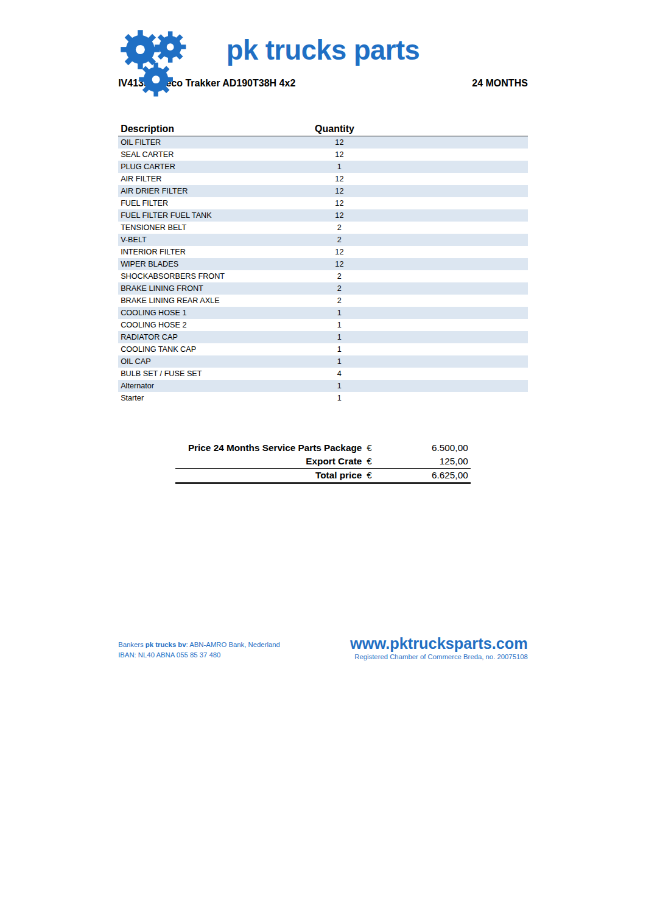pk trucks parts
IV4135 - Iveco Trakker AD190T38H 4x2
24 MONTHS
| Description | Quantity | |
| --- | --- | --- |
| OIL FILTER | 12 | |
| SEAL CARTER | 12 | |
| PLUG CARTER | 1 | |
| AIR FILTER | 12 | |
| AIR DRIER FILTER | 12 | |
| FUEL FILTER | 12 | |
| FUEL FILTER FUEL TANK | 12 | |
| TENSIONER BELT | 2 | |
| V-BELT | 2 | |
| INTERIOR FILTER | 12 | |
| WIPER BLADES | 12 | |
| SHOCKABSORBERS FRONT | 2 | |
| BRAKE LINING FRONT | 2 | |
| BRAKE LINING REAR AXLE | 2 | |
| COOLING HOSE 1 | 1 | |
| COOLING HOSE 2 | 1 | |
| RADIATOR CAP | 1 | |
| COOLING TANK CAP | 1 | |
| OIL CAP | 1 | |
| BULB SET / FUSE SET | 4 | |
| Alternator | 1 | |
| Starter | 1 | |
| Price 24 Months Service Parts Package | € | 6.500,00 |
| Export Crate | € | 125,00 |
| Total price | € | 6.625,00 |
Bankers pk trucks bv: ABN-AMRO Bank, Nederland
IBAN: NL40 ABNA 055 85 37 480
www.pktrucksparts.com
Registered Chamber of Commerce Breda, no. 20075108